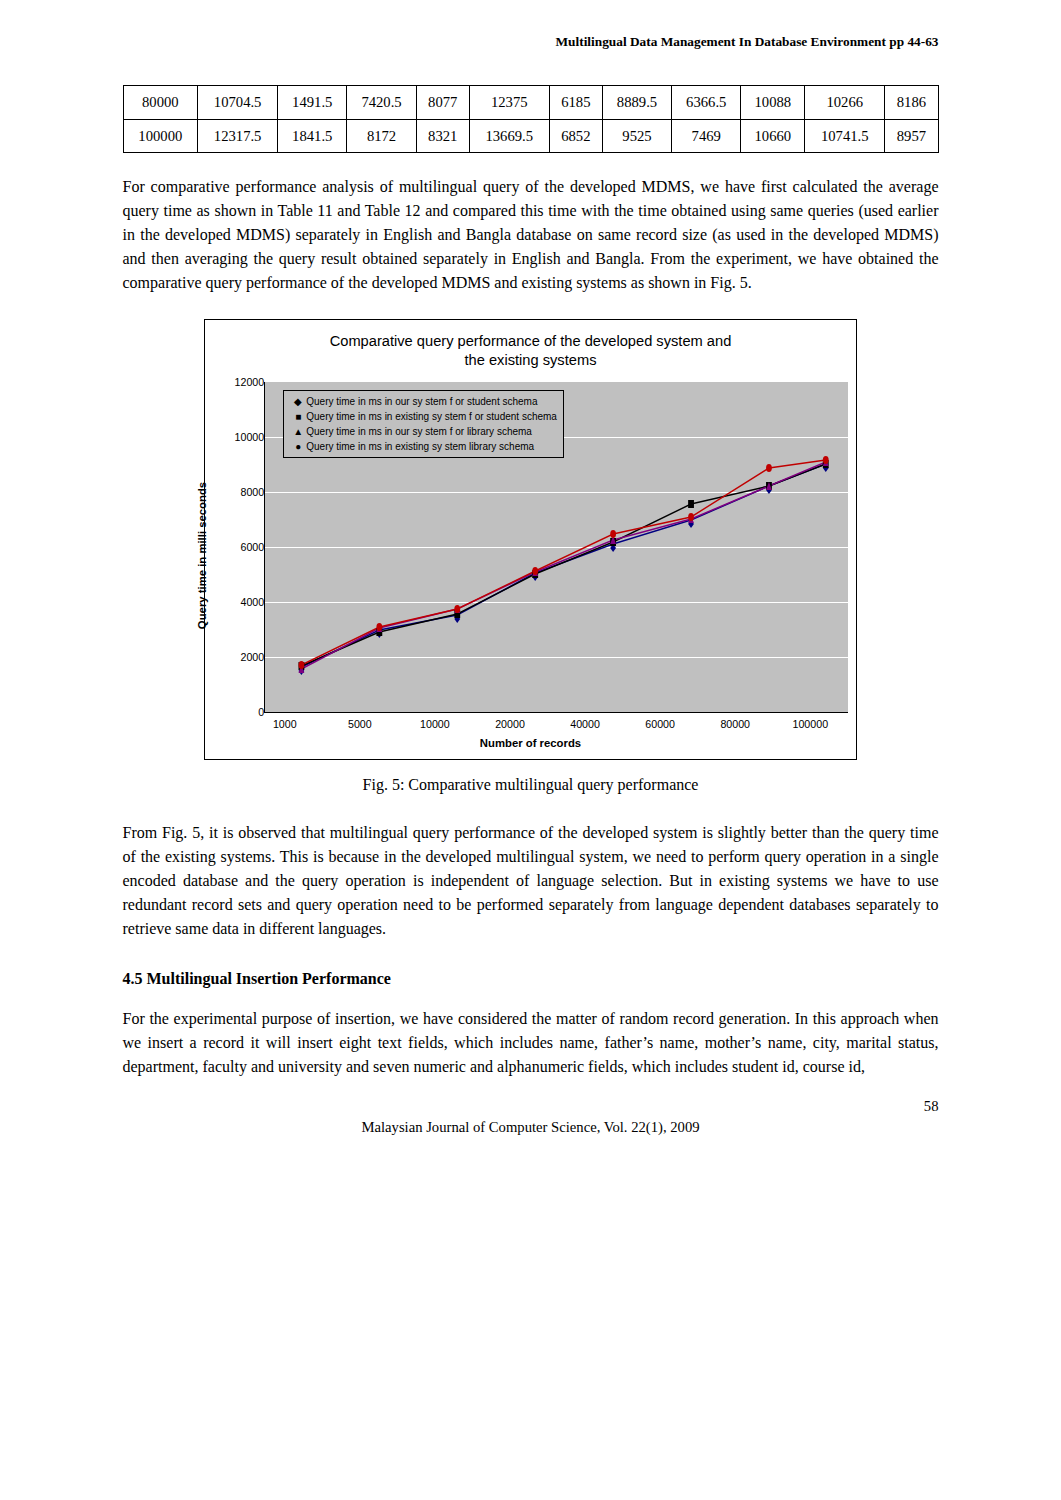Multilingual Data Management In Database Environment pp 44-63
| 80000 | 10704.5 | 1491.5 | 7420.5 | 8077 | 12375 | 6185 | 8889.5 | 6366.5 | 10088 | 10266 | 8186 |
| 100000 | 12317.5 | 1841.5 | 8172 | 8321 | 13669.5 | 6852 | 9525 | 7469 | 10660 | 10741.5 | 8957 |
For comparative performance analysis of multilingual query of the developed MDMS, we have first calculated the average query time as shown in Table 11 and Table 12 and compared this time with the time obtained using same queries (used earlier in the developed MDMS) separately in English and Bangla database on same record size (as used in the developed MDMS) and then averaging the query result obtained separately in English and Bangla. From the experiment, we have obtained the comparative query performance of the developed MDMS and existing systems as shown in Fig. 5.
Comparative query performance of the developed system and
the existing systems
Query time in milli seconds
12000
10000
8000
6000
4000
2000
0
◆Query time in ms in our sy stem f or student schema
■Query time in ms in existing sy stem f or student schema
▲Query time in ms in our sy stem f or library schema
●Query time in ms in existing sy stem library schema
1000 5000 10000 20000 40000 60000 80000 100000
Number of records
Fig. 5: Comparative multilingual query performance
From Fig. 5, it is observed that multilingual query performance of the developed system is slightly better than the query time of the existing systems. This is because in the developed multilingual system, we need to perform query operation in a single encoded database and the query operation is independent of language selection. But in existing systems we have to use redundant record sets and query operation need to be performed separately from language dependent databases separately to retrieve same data in different languages.
4.5 Multilingual Insertion Performance
For the experimental purpose of insertion, we have considered the matter of random record generation. In this approach when we insert a record it will insert eight text fields, which includes name, father’s name, mother’s name, city, marital status, department, faculty and university and seven numeric and alphanumeric fields, which includes student id, course id,
58 Malaysian Journal of Computer Science, Vol. 22(1), 2009